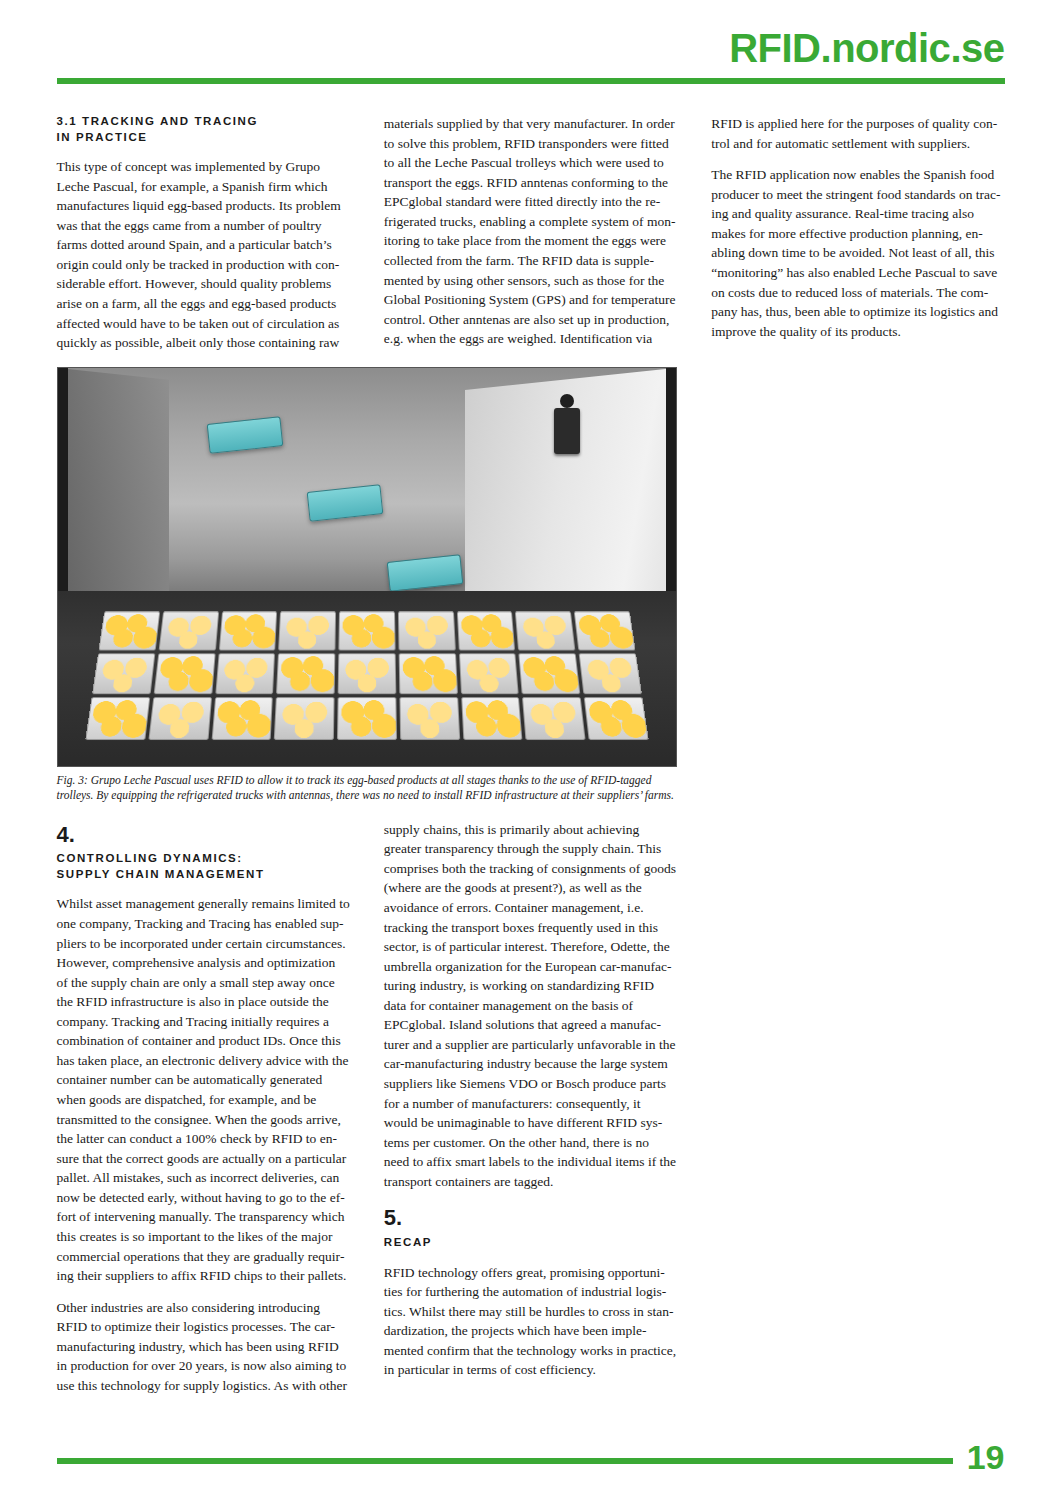RFID. nordic. se
3.1 Tracking and Tracing
in Practice
This type of concept was implemented by Grupo Leche Pascual, for example, a Spanish firm which manufactures liquid egg-based products. Its problem was that the eggs came from a number of poultry farms dotted around Spain, and a particular batch’s origin could only be tracked in production with considerable effort. However, should quality problems arise on a farm, all the eggs and egg-based products affected would have to be taken out of circulation as quickly as possible, albeit only those containing raw materials supplied by that very manufacturer. In order to solve this problem, RFID transponders were fitted to all the Leche Pascual trolleys which were used to transport the eggs. RFID anntenas conforming to the EPCglobal standard were fitted directly into the refrigerated trucks, enabling a complete system of monitoring to take place from the moment the eggs were collected from the farm. The RFID data is supplemented by using other sensors, such as those for the Global Positioning System (GPS) and for temperature control. Other anntenas are also set up in production, e.g. when the eggs are weighed. Identification via RFID is applied here for the purposes of quality control and for automatic settlement with suppliers.
The RFID application now enables the Spanish food producer to meet the stringent food standards on tracing and quality assurance. Real-time tracing also makes for more effective production planning, enabling down time to be avoided. Not least of all, this “monitoring” has also enabled Leche Pascual to save on costs due to reduced loss of materials. The company has, thus, been able to optimize its logistics and improve the quality of its products.
Fig. 3: Grupo Leche Pascual uses RFID to allow it to track its egg-based products at all stages thanks to the use of RFID-tagged trolleys. By equipping the refrigerated trucks with antennas, there was no need to install RFID infrastructure at their suppliers’ farms.
4. Controlling Dynamics:
Supply Chain Management
Whilst asset management generally remains limited to one company, Tracking and Tracing has enabled suppliers to be incorporated under certain circumstances. However, comprehensive analysis and optimization of the supply chain are only a small step away once the RFID infrastructure is also in place outside the company. Tracking and Tracing initially requires a combination of container and product IDs. Once this has taken place, an electronic delivery advice with the container number can be automatically generated when goods are dispatched, for example, and be transmitted to the consignee. When the goods arrive, the latter can conduct a 100% check by RFID to ensure that the correct goods are actually on a particular pallet. All mistakes, such as incorrect deliveries, can now be detected early, without having to go to the effort of intervening manually. The transparency which this creates is so important to the likes of the major commercial operations that they are gradually requiring their suppliers to affix RFID chips to their pallets.
Other industries are also considering introducing RFID to optimize their logistics processes. The car-manufacturing industry, which has been using RFID in production for over 20 years, is now also aiming to use this technology for supply logistics. As with other supply chains, this is primarily about achieving greater transparency through the supply chain. This comprises both the tracking of consignments of goods (where are the goods at present?), as well as the avoidance of errors. Container management, i.e. tracking the transport boxes frequently used in this sector, is of particular interest. Therefore, Odette, the umbrella organization for the European car-manufacturing industry, is working on standardizing RFID data for container management on the basis of EPCglobal. Island solutions that agreed a manufacturer and a supplier are particularly unfavorable in the car-manufacturing industry because the large system suppliers like Siemens VDO or Bosch produce parts for a number of manufacturers: consequently, it would be unimaginable to have different RFID systems per customer. On the other hand, there is no need to affix smart labels to the individual items if the transport containers are tagged.
5. Recap
RFID technology offers great, promising opportunities for furthering the automation of industrial logistics. Whilst there may still be hurdles to cross in standardization, the projects which have been implemented confirm that the technology works in practice, in particular in terms of cost efficiency.
19